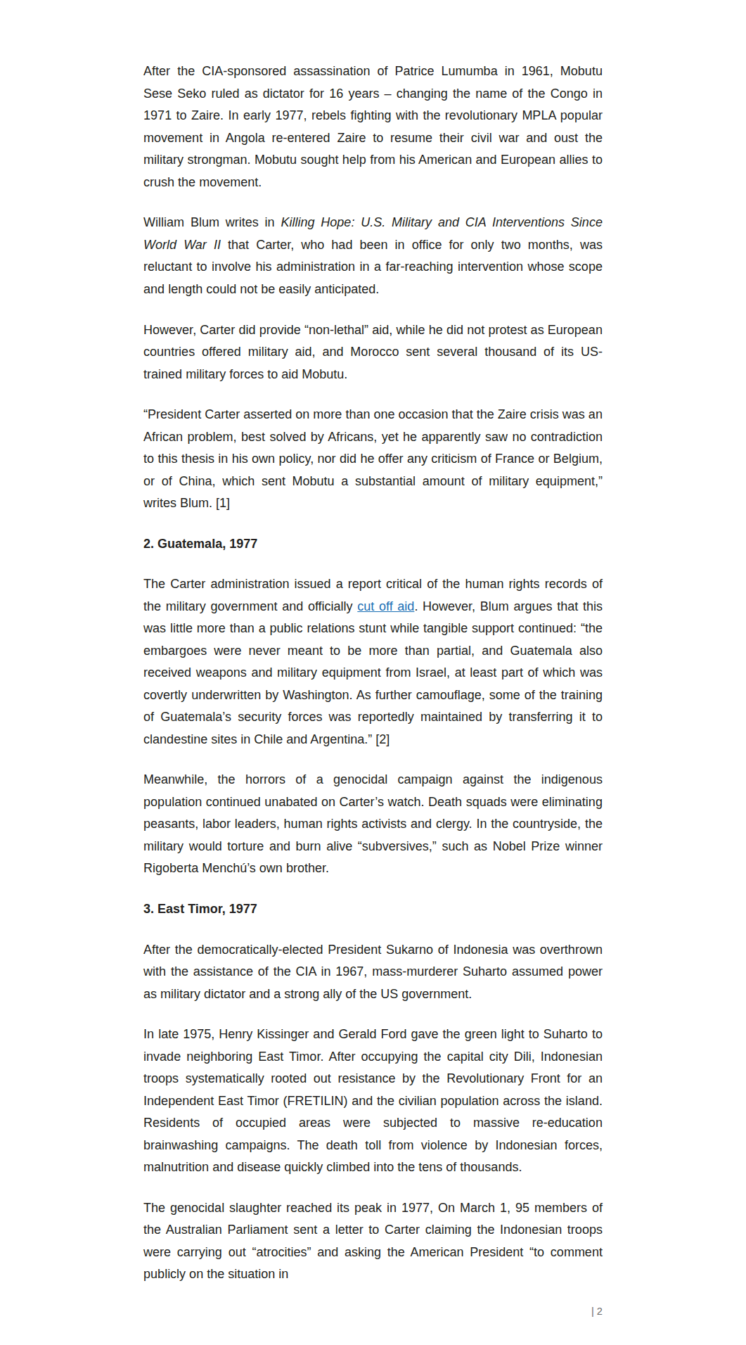After the CIA-sponsored assassination of Patrice Lumumba in 1961, Mobutu Sese Seko ruled as dictator for 16 years – changing the name of the Congo in 1971 to Zaire. In early 1977, rebels fighting with the revolutionary MPLA popular movement in Angola re-entered Zaire to resume their civil war and oust the military strongman. Mobutu sought help from his American and European allies to crush the movement.
William Blum writes in Killing Hope: U.S. Military and CIA Interventions Since World War II that Carter, who had been in office for only two months, was reluctant to involve his administration in a far-reaching intervention whose scope and length could not be easily anticipated.
However, Carter did provide “non-lethal” aid, while he did not protest as European countries offered military aid, and Morocco sent several thousand of its US-trained military forces to aid Mobutu.
“President Carter asserted on more than one occasion that the Zaire crisis was an African problem, best solved by Africans, yet he apparently saw no contradiction to this thesis in his own policy, nor did he offer any criticism of France or Belgium, or of China, which sent Mobutu a substantial amount of military equipment,” writes Blum. [1]
2. Guatemala, 1977
The Carter administration issued a report critical of the human rights records of the military government and officially cut off aid. However, Blum argues that this was little more than a public relations stunt while tangible support continued: “the embargoes were never meant to be more than partial, and Guatemala also received weapons and military equipment from Israel, at least part of which was covertly underwritten by Washington. As further camouflage, some of the training of Guatemala’s security forces was reportedly maintained by transferring it to clandestine sites in Chile and Argentina.” [2]
Meanwhile, the horrors of a genocidal campaign against the indigenous population continued unabated on Carter’s watch. Death squads were eliminating peasants, labor leaders, human rights activists and clergy. In the countryside, the military would torture and burn alive “subversives,” such as Nobel Prize winner Rigoberta Menchú’s own brother.
3. East Timor, 1977
After the democratically-elected President Sukarno of Indonesia was overthrown with the assistance of the CIA in 1967, mass-murderer Suharto assumed power as military dictator and a strong ally of the US government.
In late 1975, Henry Kissinger and Gerald Ford gave the green light to Suharto to invade neighboring East Timor. After occupying the capital city Dili, Indonesian troops systematically rooted out resistance by the Revolutionary Front for an Independent East Timor (FRETILIN) and the civilian population across the island. Residents of occupied areas were subjected to massive re-education brainwashing campaigns. The death toll from violence by Indonesian forces, malnutrition and disease quickly climbed into the tens of thousands.
The genocidal slaughter reached its peak in 1977, On March 1, 95 members of the Australian Parliament sent a letter to Carter claiming the Indonesian troops were carrying out “atrocities” and asking the American President “to comment publicly on the situation in
| 2